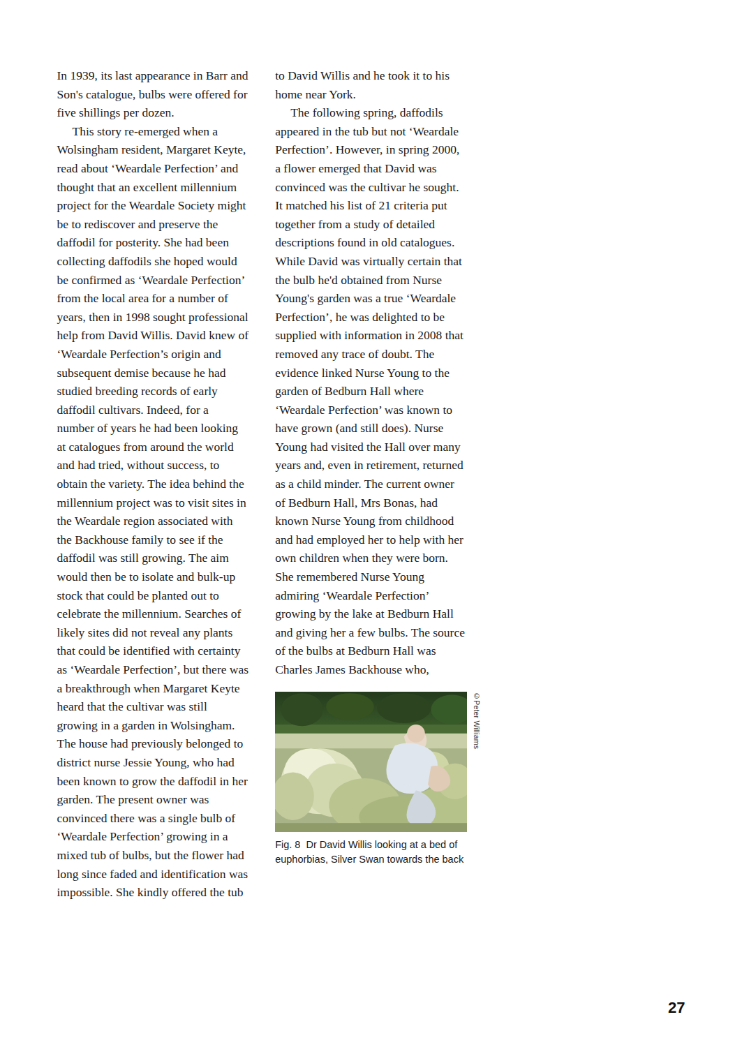In 1939, its last appearance in Barr and Son's catalogue, bulbs were offered for five shillings per dozen.
This story re-emerged when a Wolsingham resident, Margaret Keyte, read about ‘Weardale Perfection’ and thought that an excellent millennium project for the Weardale Society might be to rediscover and preserve the daffodil for posterity. She had been collecting daffodils she hoped would be confirmed as ‘Weardale Perfection’ from the local area for a number of years, then in 1998 sought professional help from David Willis. David knew of ‘Weardale Perfection’s origin and subsequent demise because he had studied breeding records of early daffodil cultivars. Indeed, for a number of years he had been looking at catalogues from around the world and had tried, without success, to obtain the variety. The idea behind the millennium project was to visit sites in the Weardale region associated with the Backhouse family to see if the daffodil was still growing. The aim would then be to isolate and bulk-up stock that could be planted out to celebrate the millennium. Searches of likely sites did not reveal any plants that could be identified with certainty as ‘Weardale Perfection’, but there was a breakthrough when Margaret Keyte heard that the cultivar was still growing in a garden in Wolsingham. The house had previously belonged to district nurse Jessie Young, who had been known to grow the daffodil in her garden. The present owner was convinced there was a single bulb of ‘Weardale Perfection’ growing in a mixed tub of bulbs, but the flower had long since faded and identification was impossible. She kindly offered the tub to David Willis and he took it to his home near York.
The following spring, daffodils appeared in the tub but not ‘Weardale Perfection’. However, in spring 2000, a flower emerged that David was convinced was the cultivar he sought. It matched his list of 21 criteria put together from a study of detailed descriptions found in old catalogues. While David was virtually certain that the bulb he'd obtained from Nurse Young's garden was a true ‘Weardale Perfection’, he was delighted to be supplied with information in 2008 that removed any trace of doubt. The evidence linked Nurse Young to the garden of Bedburn Hall where ‘Weardale Perfection’ was known to have grown (and still does). Nurse Young had visited the Hall over many years and, even in retirement, returned as a child minder. The current owner of Bedburn Hall, Mrs Bonas, had known Nurse Young from childhood and had employed her to help with her own children when they were born. She remembered Nurse Young admiring ‘Weardale Perfection’ growing by the lake at Bedburn Hall and giving her a few bulbs. The source of the bulbs at Bedburn Hall was Charles James Backhouse who,
©Peter Williams
Fig. 8 Dr David Willis looking at a bed of euphorbias, Silver Swan towards the back
27